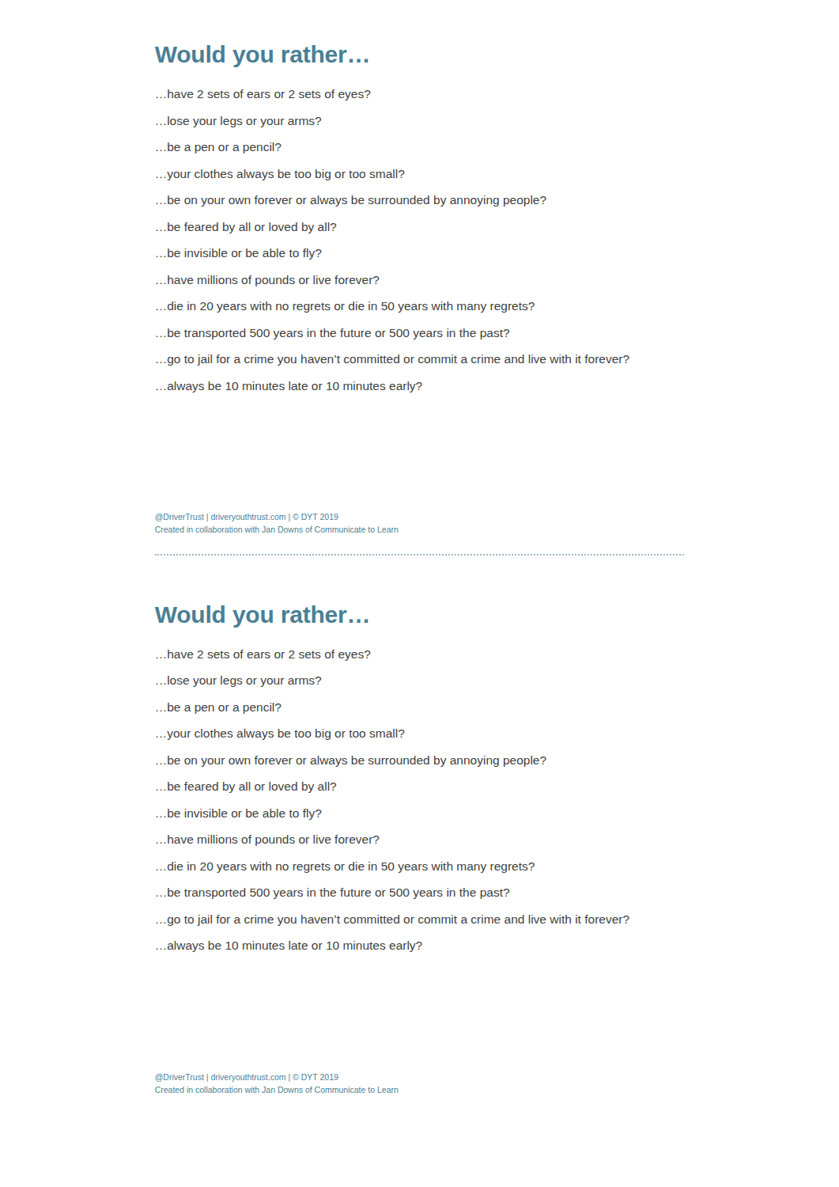Would you rather…
…have 2 sets of ears or 2 sets of eyes?
…lose your legs or your arms?
…be a pen or a pencil?
…your clothes always be too big or too small?
…be on your own forever or always be surrounded by annoying people?
…be feared by all or loved by all?
…be invisible or be able to fly?
…have millions of pounds or live forever?
…die in 20 years with no regrets or die in 50 years with many regrets?
…be transported 500 years in the future or 500 years in the past?
…go to jail for a crime you haven’t committed or commit a crime and live with it forever?
…always be 10 minutes late or 10 minutes early?
@DriverTrust | driveryouthtrust.com | © DYT 2019
Created in collaboration with Jan Downs of Communicate to Learn
Would you rather…
…have 2 sets of ears or 2 sets of eyes?
…lose your legs or your arms?
…be a pen or a pencil?
…your clothes always be too big or too small?
…be on your own forever or always be surrounded by annoying people?
…be feared by all or loved by all?
…be invisible or be able to fly?
…have millions of pounds or live forever?
…die in 20 years with no regrets or die in 50 years with many regrets?
…be transported 500 years in the future or 500 years in the past?
…go to jail for a crime you haven’t committed or commit a crime and live with it forever?
…always be 10 minutes late or 10 minutes early?
@DriverTrust | driveryouthtrust.com | © DYT 2019
Created in collaboration with Jan Downs of Communicate to Learn